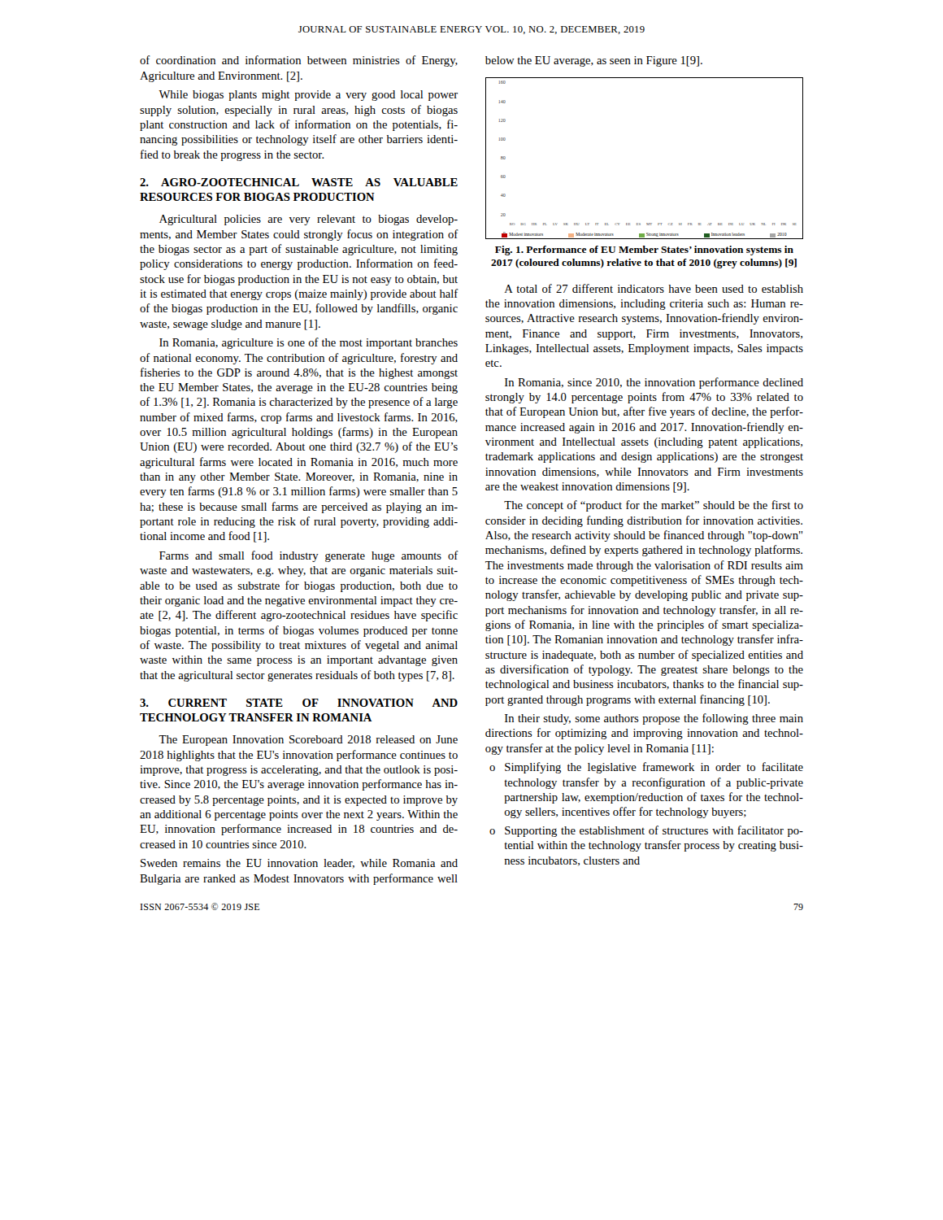JOURNAL OF SUSTAINABLE ENERGY VOL. 10, NO. 2, DECEMBER, 2019
of coordination and information between ministries of Energy, Agriculture and Environment. [2].
While biogas plants might provide a very good local power supply solution, especially in rural areas, high costs of biogas plant construction and lack of information on the potentials, financing possibilities or technology itself are other barriers identified to break the progress in the sector.
2. Agro-zootechnical waste as valuable resources for biogas production
Agricultural policies are very relevant to biogas developments, and Member States could strongly focus on integration of the biogas sector as a part of sustainable agriculture, not limiting policy considerations to energy production. Information on feedstock use for biogas production in the EU is not easy to obtain, but it is estimated that energy crops (maize mainly) provide about half of the biogas production in the EU, followed by landfills, organic waste, sewage sludge and manure [1].
In Romania, agriculture is one of the most important branches of national economy. The contribution of agriculture, forestry and fisheries to the GDP is around 4.8%, that is the highest amongst the EU Member States, the average in the EU-28 countries being of 1.3% [1, 2]. Romania is characterized by the presence of a large number of mixed farms, crop farms and livestock farms. In 2016, over 10.5 million agricultural holdings (farms) in the European Union (EU) were recorded. About one third (32.7 %) of the EU’s agricultural farms were located in Romania in 2016, much more than in any other Member State. Moreover, in Romania, nine in every ten farms (91.8 % or 3.1 million farms) were smaller than 5 ha; these is because small farms are perceived as playing an important role in reducing the risk of rural poverty, providing additional income and food [1].
Farms and small food industry generate huge amounts of waste and wastewaters, e.g. whey, that are organic materials suitable to be used as substrate for biogas production, both due to their organic load and the negative environmental impact they create [2, 4]. The different agro-zootechnical residues have specific biogas potential, in terms of biogas volumes produced per tonne of waste. The possibility to treat mixtures of vegetal and animal waste within the same process is an important advantage given that the agricultural sector generates residuals of both types [7, 8].
3. Current state of innovation and technology transfer in Romania
The European Innovation Scoreboard 2018 released on June 2018 highlights that the EU's innovation performance continues to improve, that progress is accelerating, and that the outlook is positive. Since 2010, the EU's average innovation performance has increased by 5.8 percentage points, and it is expected to improve by an additional 6 percentage points over the next 2 years. Within the EU, innovation performance increased in 18 countries and decreased in 10 countries since 2010.
Sweden remains the EU innovation leader, while Romania and Bulgaria are ranked as Modest Innovators with performance well below the EU average, as seen in Figure 1[9].
160
140
120
100
80
60
40
20
0
RO BG HR PL LV SK HU LT IT EL CY EE ES MT PT CZ SI FR IE AT BE DE LU UK NL FI DK SE
Modest innovators Moderate innovators Strong innovators Innovation leaders 2010
Fig. 1. Performance of EU Member States’ innovation systems in 2017 (coloured columns) relative to that of 2010 (grey columns) [9]
A total of 27 different indicators have been used to establish the innovation dimensions, including criteria such as: Human resources, Attractive research systems, Innovation-friendly environment, Finance and support, Firm investments, Innovators, Linkages, Intellectual assets, Employment impacts, Sales impacts etc.
In Romania, since 2010, the innovation performance declined strongly by 14.0 percentage points from 47% to 33% related to that of European Union but, after five years of decline, the performance increased again in 2016 and 2017. Innovation-friendly environment and Intellectual assets (including patent applications, trademark applications and design applications) are the strongest innovation dimensions, while Innovators and Firm investments are the weakest innovation dimensions [9].
The concept of “product for the market” should be the first to consider in deciding funding distribution for innovation activities. Also, the research activity should be financed through "top-down" mechanisms, defined by experts gathered in technology platforms. The investments made through the valorisation of RDI results aim to increase the economic competitiveness of SMEs through technology transfer, achievable by developing public and private support mechanisms for innovation and technology transfer, in all regions of Romania, in line with the principles of smart specialization [10]. The Romanian innovation and technology transfer infrastructure is inadequate, both as number of specialized entities and as diversification of typology. The greatest share belongs to the technological and business incubators, thanks to the financial support granted through programs with external financing [10].
In their study, some authors propose the following three main directions for optimizing and improving innovation and technology transfer at the policy level in Romania [11]:
Simplifying the legislative framework in order to facilitate technology transfer by a reconfiguration of a public-private partnership law, exemption/reduction of taxes for the technology sellers, incentives offer for technology buyers;
Supporting the establishment of structures with facilitator potential within the technology transfer process by creating business incubators, clusters and
ISSN 2067-5534 © 2019 JSE 79